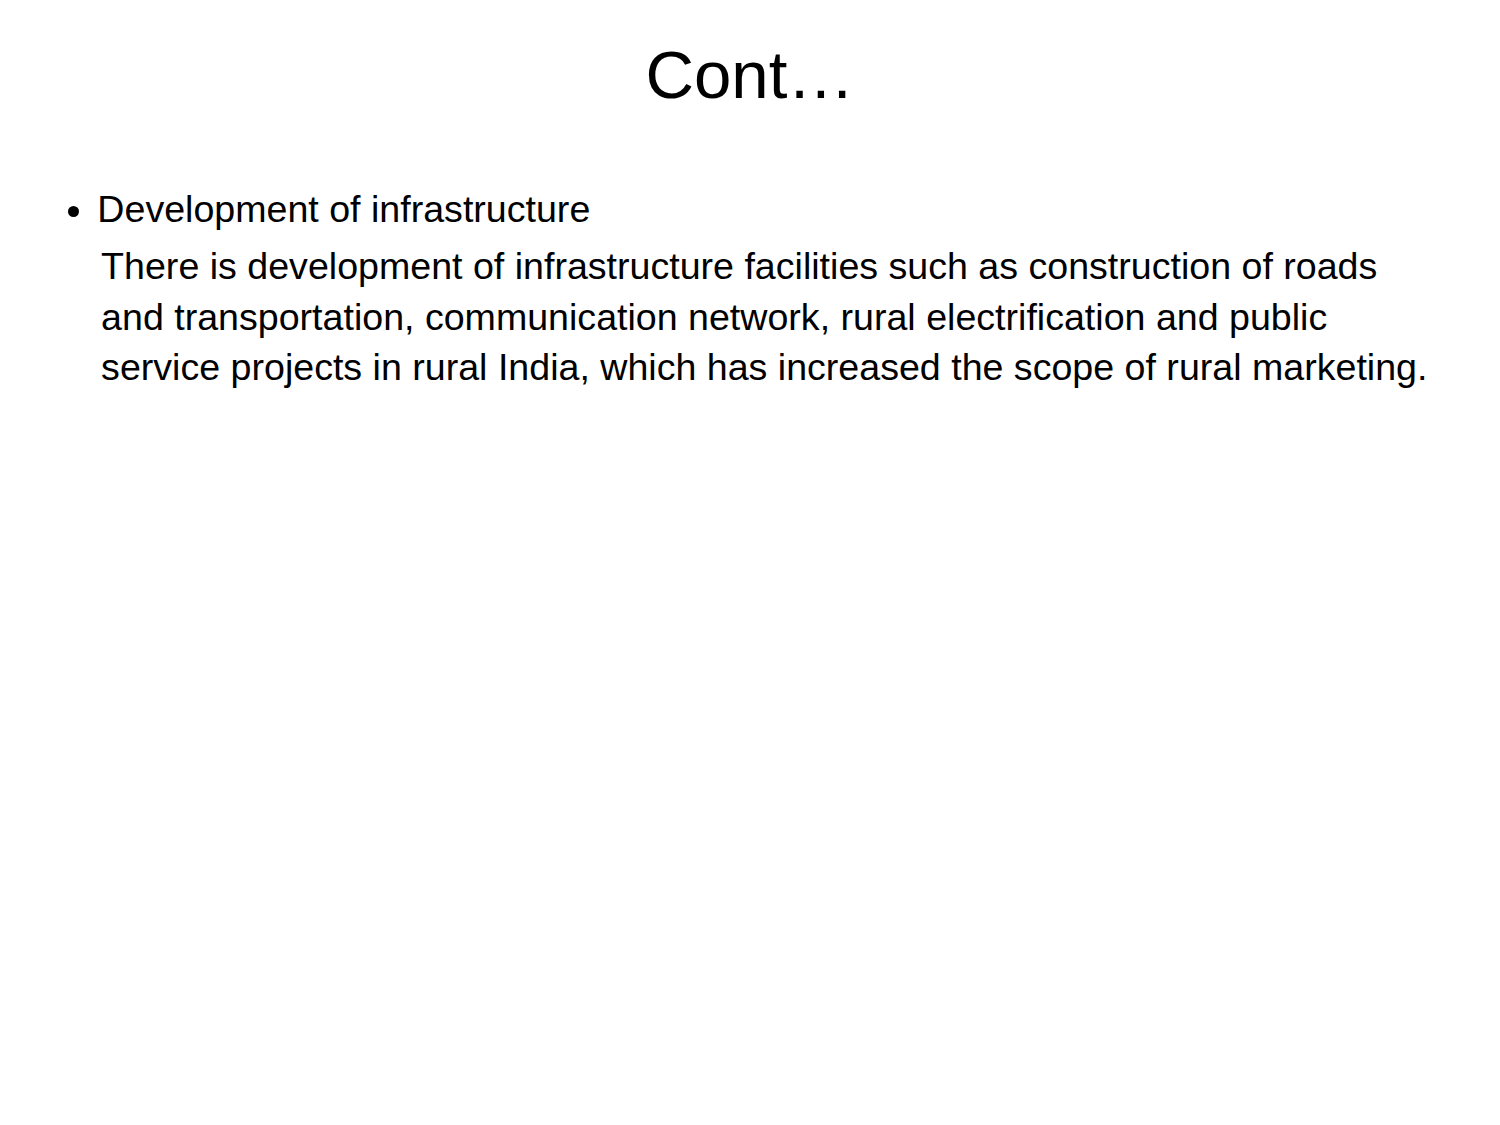Cont…
Development of infrastructure
There is development of infrastructure facilities such as construction of roads and transportation, communication network, rural electrification and public service projects in rural India, which has increased the scope of rural marketing.